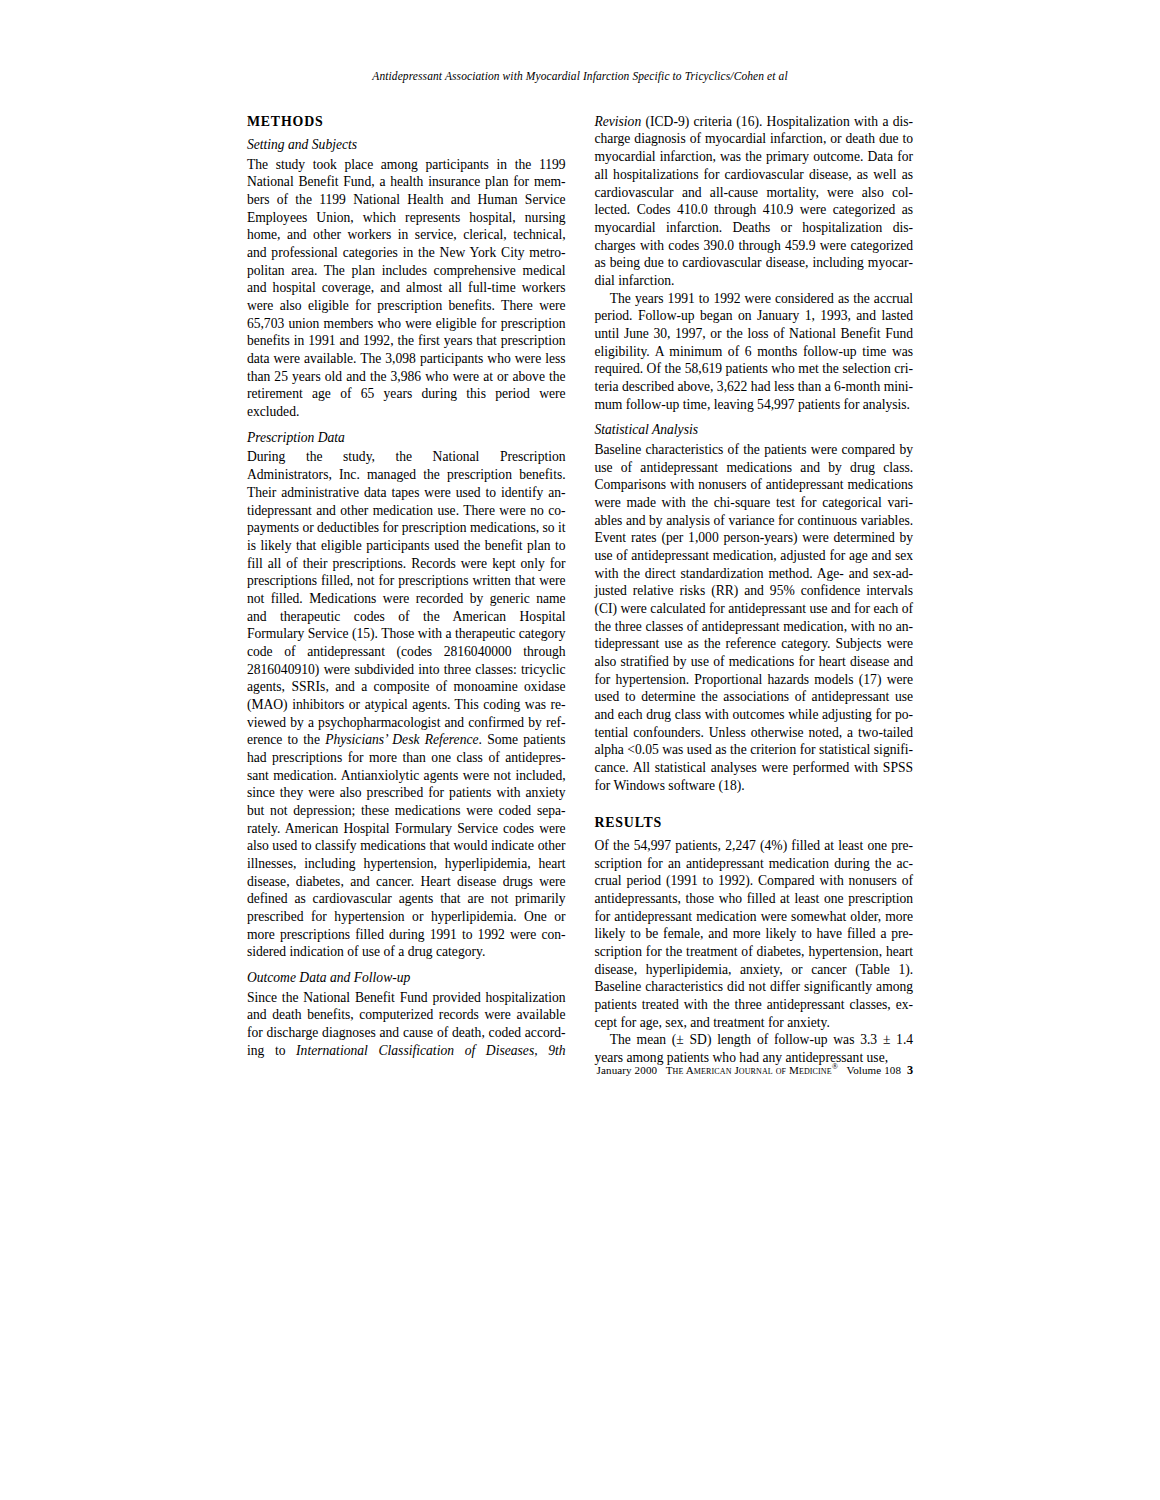Antidepressant Association with Myocardial Infarction Specific to Tricyclics/Cohen et al
METHODS
Setting and Subjects
The study took place among participants in the 1199 National Benefit Fund, a health insurance plan for members of the 1199 National Health and Human Service Employees Union, which represents hospital, nursing home, and other workers in service, clerical, technical, and professional categories in the New York City metropolitan area. The plan includes comprehensive medical and hospital coverage, and almost all full-time workers were also eligible for prescription benefits. There were 65,703 union members who were eligible for prescription benefits in 1991 and 1992, the first years that prescription data were available. The 3,098 participants who were less than 25 years old and the 3,986 who were at or above the retirement age of 65 years during this period were excluded.
Prescription Data
During the study, the National Prescription Administrators, Inc. managed the prescription benefits. Their administrative data tapes were used to identify antidepressant and other medication use. There were no copayments or deductibles for prescription medications, so it is likely that eligible participants used the benefit plan to fill all of their prescriptions. Records were kept only for prescriptions filled, not for prescriptions written that were not filled. Medications were recorded by generic name and therapeutic codes of the American Hospital Formulary Service (15). Those with a therapeutic category code of antidepressant (codes 2816040000 through 2816040910) were subdivided into three classes: tricyclic agents, SSRIs, and a composite of monoamine oxidase (MAO) inhibitors or atypical agents. This coding was reviewed by a psychopharmacologist and confirmed by reference to the Physicians’ Desk Reference. Some patients had prescriptions for more than one class of antidepressant medication. Antianxiolytic agents were not included, since they were also prescribed for patients with anxiety but not depression; these medications were coded separately. American Hospital Formulary Service codes were also used to classify medications that would indicate other illnesses, including hypertension, hyperlipidemia, heart disease, diabetes, and cancer. Heart disease drugs were defined as cardiovascular agents that are not primarily prescribed for hypertension or hyperlipidemia. One or more prescriptions filled during 1991 to 1992 were considered indication of use of a drug category.
Outcome Data and Follow-up
Since the National Benefit Fund provided hospitalization and death benefits, computerized records were available for discharge diagnoses and cause of death, coded according to International Classification of Diseases, 9th Revision (ICD-9) criteria (16). Hospitalization with a discharge diagnosis of myocardial infarction, or death due to myocardial infarction, was the primary outcome. Data for all hospitalizations for cardiovascular disease, as well as cardiovascular and all-cause mortality, were also collected. Codes 410.0 through 410.9 were categorized as myocardial infarction. Deaths or hospitalization discharges with codes 390.0 through 459.9 were categorized as being due to cardiovascular disease, including myocardial infarction.
The years 1991 to 1992 were considered as the accrual period. Follow-up began on January 1, 1993, and lasted until June 30, 1997, or the loss of National Benefit Fund eligibility. A minimum of 6 months follow-up time was required. Of the 58,619 patients who met the selection criteria described above, 3,622 had less than a 6-month minimum follow-up time, leaving 54,997 patients for analysis.
Statistical Analysis
Baseline characteristics of the patients were compared by use of antidepressant medications and by drug class. Comparisons with nonusers of antidepressant medications were made with the chi-square test for categorical variables and by analysis of variance for continuous variables. Event rates (per 1,000 person-years) were determined by use of antidepressant medication, adjusted for age and sex with the direct standardization method. Age- and sex-adjusted relative risks (RR) and 95% confidence intervals (CI) were calculated for antidepressant use and for each of the three classes of antidepressant medication, with no antidepressant use as the reference category. Subjects were also stratified by use of medications for heart disease and for hypertension. Proportional hazards models (17) were used to determine the associations of antidepressant use and each drug class with outcomes while adjusting for potential confounders. Unless otherwise noted, a two-tailed alpha <0.05 was used as the criterion for statistical significance. All statistical analyses were performed with SPSS for Windows software (18).
RESULTS
Of the 54,997 patients, 2,247 (4%) filled at least one prescription for an antidepressant medication during the accrual period (1991 to 1992). Compared with nonusers of antidepressants, those who filled at least one prescription for antidepressant medication were somewhat older, more likely to be female, and more likely to have filled a prescription for the treatment of diabetes, hypertension, heart disease, hyperlipidemia, anxiety, or cancer (Table 1). Baseline characteristics did not differ significantly among patients treated with the three antidepressant classes, except for age, sex, and treatment for anxiety.
The mean (± SD) length of follow-up was 3.3 ± 1.4 years among patients who had any antidepressant use,
January 2000 The American Journal of Medicine® Volume 1083